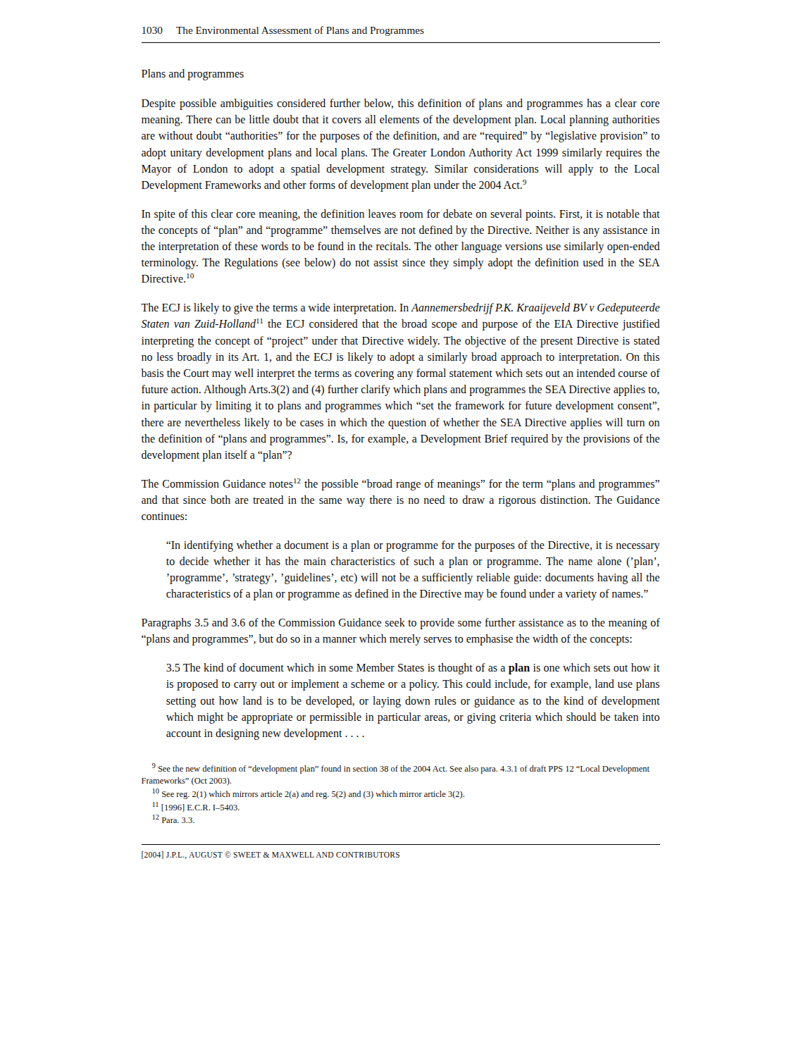1030 The Environmental Assessment of Plans and Programmes
Plans and programmes
Despite possible ambiguities considered further below, this definition of plans and programmes has a clear core meaning. There can be little doubt that it covers all elements of the development plan. Local planning authorities are without doubt “authorities” for the purposes of the definition, and are “required” by “legislative provision” to adopt unitary development plans and local plans. The Greater London Authority Act 1999 similarly requires the Mayor of London to adopt a spatial development strategy. Similar considerations will apply to the Local Development Frameworks and other forms of development plan under the 2004 Act.9
In spite of this clear core meaning, the definition leaves room for debate on several points. First, it is notable that the concepts of “plan” and “programme” themselves are not defined by the Directive. Neither is any assistance in the interpretation of these words to be found in the recitals. The other language versions use similarly open-ended terminology. The Regulations (see below) do not assist since they simply adopt the definition used in the SEA Directive.10
The ECJ is likely to give the terms a wide interpretation. In Aannemersbedrijf P.K. Kraaijeveld BV v Gedeputeerde Staten van Zuid-Holland11 the ECJ considered that the broad scope and purpose of the EIA Directive justified interpreting the concept of “project” under that Directive widely. The objective of the present Directive is stated no less broadly in its Art. 1, and the ECJ is likely to adopt a similarly broad approach to interpretation. On this basis the Court may well interpret the terms as covering any formal statement which sets out an intended course of future action. Although Arts.3(2) and (4) further clarify which plans and programmes the SEA Directive applies to, in particular by limiting it to plans and programmes which “set the framework for future development consent”, there are nevertheless likely to be cases in which the question of whether the SEA Directive applies will turn on the definition of “plans and programmes”. Is, for example, a Development Brief required by the provisions of the development plan itself a “plan”?
The Commission Guidance notes12 the possible “broad range of meanings” for the term “plans and programmes” and that since both are treated in the same way there is no need to draw a rigorous distinction. The Guidance continues:
“In identifying whether a document is a plan or programme for the purposes of the Directive, it is necessary to decide whether it has the main characteristics of such a plan or programme. The name alone (’plan’, ’programme’, ’strategy’, ’guidelines’, etc) will not be a sufficiently reliable guide: documents having all the characteristics of a plan or programme as defined in the Directive may be found under a variety of names.”
Paragraphs 3.5 and 3.6 of the Commission Guidance seek to provide some further assistance as to the meaning of “plans and programmes”, but do so in a manner which merely serves to emphasise the width of the concepts:
3.5 The kind of document which in some Member States is thought of as a plan is one which sets out how it is proposed to carry out or implement a scheme or a policy. This could include, for example, land use plans setting out how land is to be developed, or laying down rules or guidance as to the kind of development which might be appropriate or permissible in particular areas, or giving criteria which should be taken into account in designing new development . . . .
9 See the new definition of “development plan” found in section 38 of the 2004 Act. See also para. 4.3.1 of draft PPS 12 “Local Development Frameworks” (Oct 2003).
10 See reg. 2(1) which mirrors article 2(a) and reg. 5(2) and (3) which mirror article 3(2).
11 [1996] E.C.R. I–5403.
12 Para. 3.3.
[2004] J.P.L., AUGUST © SWEET & MAXWELL AND CONTRIBUTORS